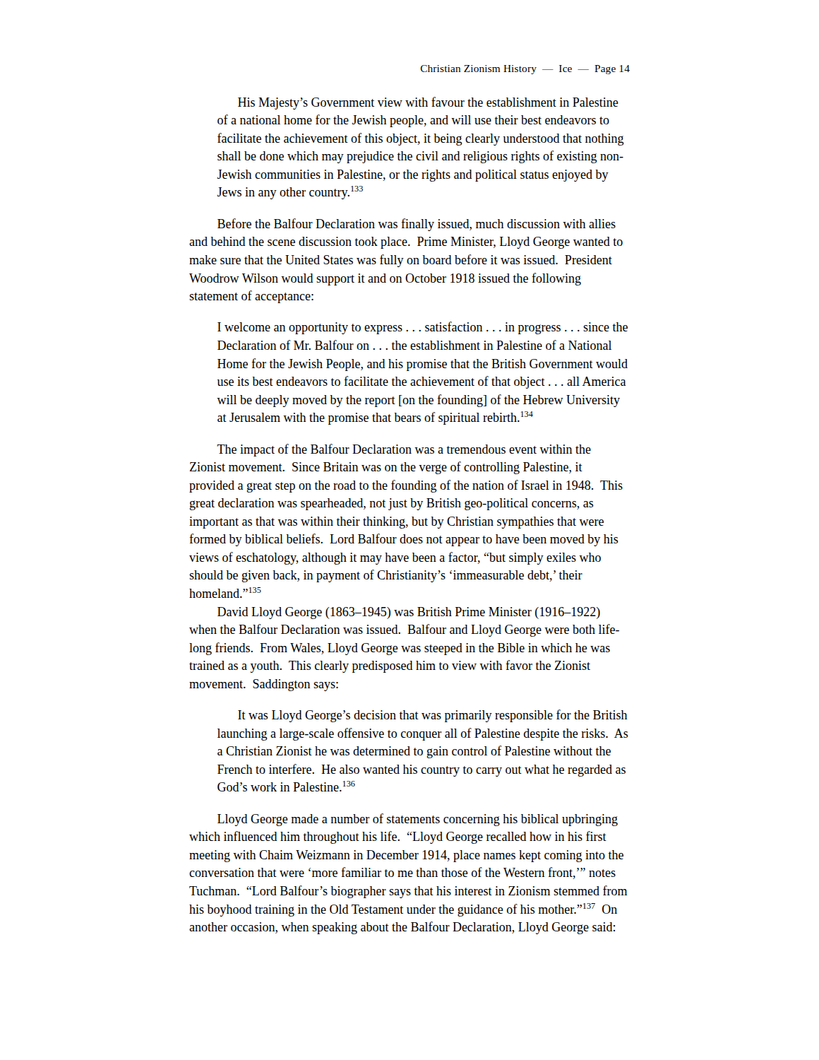Christian Zionism History — Ice — Page 14
His Majesty’s Government view with favour the establishment in Palestine of a national home for the Jewish people, and will use their best endeavors to facilitate the achievement of this object, it being clearly understood that nothing shall be done which may prejudice the civil and religious rights of existing non-Jewish communities in Palestine, or the rights and political status enjoyed by Jews in any other country.133
Before the Balfour Declaration was finally issued, much discussion with allies and behind the scene discussion took place. Prime Minister, Lloyd George wanted to make sure that the United States was fully on board before it was issued. President Woodrow Wilson would support it and on October 1918 issued the following statement of acceptance:
I welcome an opportunity to express . . . satisfaction . . . in progress . . . since the Declaration of Mr. Balfour on . . . the establishment in Palestine of a National Home for the Jewish People, and his promise that the British Government would use its best endeavors to facilitate the achievement of that object . . . all America will be deeply moved by the report [on the founding] of the Hebrew University at Jerusalem with the promise that bears of spiritual rebirth.134
The impact of the Balfour Declaration was a tremendous event within the Zionist movement. Since Britain was on the verge of controlling Palestine, it provided a great step on the road to the founding of the nation of Israel in 1948. This great declaration was spearheaded, not just by British geo-political concerns, as important as that was within their thinking, but by Christian sympathies that were formed by biblical beliefs. Lord Balfour does not appear to have been moved by his views of eschatology, although it may have been a factor, “but simply exiles who should be given back, in payment of Christianity’s ‘immeasurable debt,’ their homeland.”135
David Lloyd George (1863–1945) was British Prime Minister (1916–1922) when the Balfour Declaration was issued. Balfour and Lloyd George were both life-long friends. From Wales, Lloyd George was steeped in the Bible in which he was trained as a youth. This clearly predisposed him to view with favor the Zionist movement. Saddington says:
It was Lloyd George’s decision that was primarily responsible for the British launching a large-scale offensive to conquer all of Palestine despite the risks. As a Christian Zionist he was determined to gain control of Palestine without the French to interfere. He also wanted his country to carry out what he regarded as God’s work in Palestine.136
Lloyd George made a number of statements concerning his biblical upbringing which influenced him throughout his life. “Lloyd George recalled how in his first meeting with Chaim Weizmann in December 1914, place names kept coming into the conversation that were ‘more familiar to me than those of the Western front,’” notes Tuchman. “Lord Balfour’s biographer says that his interest in Zionism stemmed from his boyhood training in the Old Testament under the guidance of his mother.”137 On another occasion, when speaking about the Balfour Declaration, Lloyd George said: